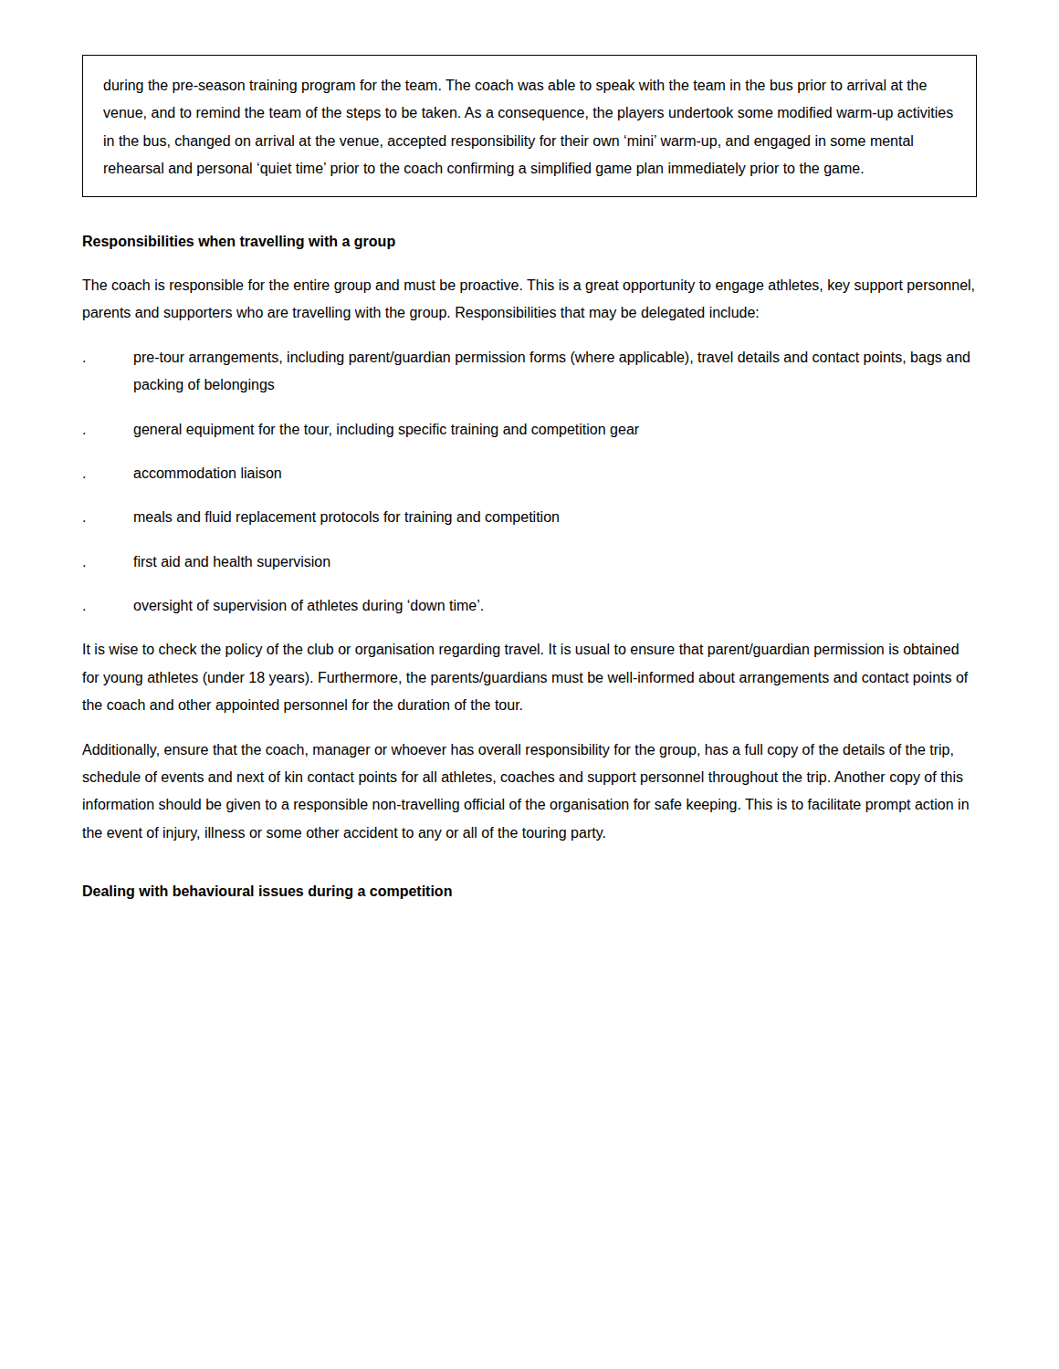during the pre-season training program for the team. The coach was able to speak with the team in the bus prior to arrival at the venue, and to remind the team of the steps to be taken. As a consequence, the players undertook some modified warm-up activities in the bus, changed on arrival at the venue, accepted responsibility for their own ‘mini’ warm-up, and engaged in some mental rehearsal and personal ‘quiet time’ prior to the coach confirming a simplified game plan immediately prior to the game.
Responsibilities when travelling with a group
The coach is responsible for the entire group and must be proactive. This is a great opportunity to engage athletes, key support personnel, parents and supporters who are travelling with the group. Responsibilities that may be delegated include:
pre-tour arrangements, including parent/guardian permission forms (where applicable), travel details and contact points, bags and packing of belongings
general equipment for the tour, including specific training and competition gear
accommodation liaison
meals and fluid replacement protocols for training and competition
first aid and health supervision
oversight of supervision of athletes during ‘down time’.
It is wise to check the policy of the club or organisation regarding travel. It is usual to ensure that parent/guardian permission is obtained for young athletes (under 18 years). Furthermore, the parents/guardians must be well-informed about arrangements and contact points of the coach and other appointed personnel for the duration of the tour.
Additionally, ensure that the coach, manager or whoever has overall responsibility for the group, has a full copy of the details of the trip, schedule of events and next of kin contact points for all athletes, coaches and support personnel throughout the trip. Another copy of this information should be given to a responsible non-travelling official of the organisation for safe keeping. This is to facilitate prompt action in the event of injury, illness or some other accident to any or all of the touring party.
Dealing with behavioural issues during a competition